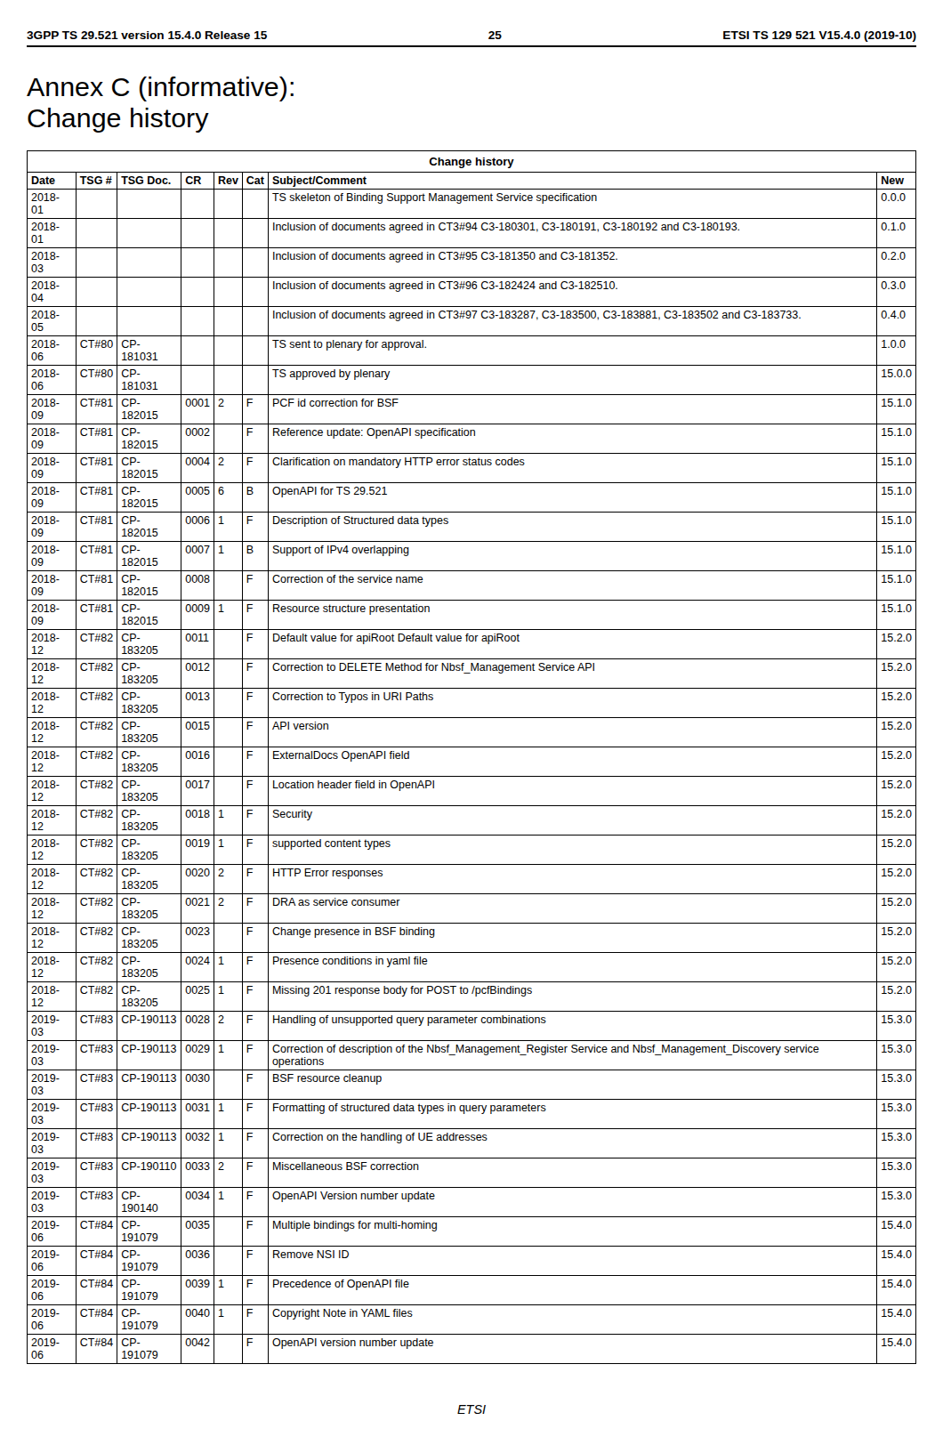3GPP TS 29.521 version 15.4.0 Release 15 25 ETSI TS 129 521 V15.4.0 (2019-10)
Annex C (informative):Change history
Change history
| Date | TSG # | TSG Doc. | CR | Rev | Cat | Subject/Comment | New |
| --- | --- | --- | --- | --- | --- | --- | --- |
| 2018-01 | | | | | | TS skeleton of Binding Support Management Service specification | 0.0.0 |
| 2018-01 | | | | | | Inclusion of documents agreed in CT3#94 C3-180301, C3-180191, C3-180192 and C3-180193. | 0.1.0 |
| 2018-03 | | | | | | Inclusion of documents agreed in CT3#95 C3-181350 and C3-181352. | 0.2.0 |
| 2018-04 | | | | | | Inclusion of documents agreed in CT3#96 C3-182424 and C3-182510. | 0.3.0 |
| 2018-05 | | | | | | Inclusion of documents agreed in CT3#97 C3-183287, C3-183500, C3-183881, C3-183502 and C3-183733. | 0.4.0 |
| 2018-06 | CT#80 | CP-181031 | | | | TS sent to plenary for approval. | 1.0.0 |
| 2018-06 | CT#80 | CP-181031 | | | | TS approved by plenary | 15.0.0 |
| 2018-09 | CT#81 | CP-182015 | 0001 | 2 | F | PCF id correction for BSF | 15.1.0 |
| 2018-09 | CT#81 | CP-182015 | 0002 | | F | Reference update: OpenAPI specification | 15.1.0 |
| 2018-09 | CT#81 | CP-182015 | 0004 | 2 | F | Clarification on mandatory HTTP error status codes | 15.1.0 |
| 2018-09 | CT#81 | CP-182015 | 0005 | 6 | B | OpenAPI for TS 29.521 | 15.1.0 |
| 2018-09 | CT#81 | CP-182015 | 0006 | 1 | F | Description of Structured data types | 15.1.0 |
| 2018-09 | CT#81 | CP-182015 | 0007 | 1 | B | Support of IPv4 overlapping | 15.1.0 |
| 2018-09 | CT#81 | CP-182015 | 0008 | | F | Correction of the service name | 15.1.0 |
| 2018-09 | CT#81 | CP-182015 | 0009 | 1 | F | Resource structure presentation | 15.1.0 |
| 2018-12 | CT#82 | CP-183205 | 0011 | | F | Default value for apiRoot Default value for apiRoot | 15.2.0 |
| 2018-12 | CT#82 | CP-183205 | 0012 | | F | Correction to DELETE Method for Nbsf_Management Service API | 15.2.0 |
| 2018-12 | CT#82 | CP-183205 | 0013 | | F | Correction to Typos in URI Paths | 15.2.0 |
| 2018-12 | CT#82 | CP-183205 | 0015 | | F | API version | 15.2.0 |
| 2018-12 | CT#82 | CP-183205 | 0016 | | F | ExternalDocs OpenAPI field | 15.2.0 |
| 2018-12 | CT#82 | CP-183205 | 0017 | | F | Location header field in OpenAPI | 15.2.0 |
| 2018-12 | CT#82 | CP-183205 | 0018 | 1 | F | Security | 15.2.0 |
| 2018-12 | CT#82 | CP-183205 | 0019 | 1 | F | supported content types | 15.2.0 |
| 2018-12 | CT#82 | CP-183205 | 0020 | 2 | F | HTTP Error responses | 15.2.0 |
| 2018-12 | CT#82 | CP-183205 | 0021 | 2 | F | DRA as service consumer | 15.2.0 |
| 2018-12 | CT#82 | CP-183205 | 0023 | | F | Change presence in BSF binding | 15.2.0 |
| 2018-12 | CT#82 | CP-183205 | 0024 | 1 | F | Presence conditions in yaml file | 15.2.0 |
| 2018-12 | CT#82 | CP-183205 | 0025 | 1 | F | Missing 201 response body for POST to /pcfBindings | 15.2.0 |
| 2019-03 | CT#83 | CP-190113 | 0028 | 2 | F | Handling of unsupported query parameter combinations | 15.3.0 |
| 2019-03 | CT#83 | CP-190113 | 0029 | 1 | F | Correction of description of the Nbsf_Management_Register Service and Nbsf_Management_Discovery service operations | 15.3.0 |
| 2019-03 | CT#83 | CP-190113 | 0030 | | F | BSF resource cleanup | 15.3.0 |
| 2019-03 | CT#83 | CP-190113 | 0031 | 1 | F | Formatting of structured data types in query parameters | 15.3.0 |
| 2019-03 | CT#83 | CP-190113 | 0032 | 1 | F | Correction on the handling of UE addresses | 15.3.0 |
| 2019-03 | CT#83 | CP-190110 | 0033 | 2 | F | Miscellaneous BSF correction | 15.3.0 |
| 2019-03 | CT#83 | CP-190140 | 0034 | 1 | F | OpenAPI Version number update | 15.3.0 |
| 2019-06 | CT#84 | CP-191079 | 0035 | | F | Multiple bindings for multi-homing | 15.4.0 |
| 2019-06 | CT#84 | CP-191079 | 0036 | | F | Remove NSI ID | 15.4.0 |
| 2019-06 | CT#84 | CP-191079 | 0039 | 1 | F | Precedence of OpenAPI file | 15.4.0 |
| 2019-06 | CT#84 | CP-191079 | 0040 | 1 | F | Copyright Note in YAML files | 15.4.0 |
| 2019-06 | CT#84 | CP-191079 | 0042 | | F | OpenAPI version number update | 15.4.0 |
ETSI